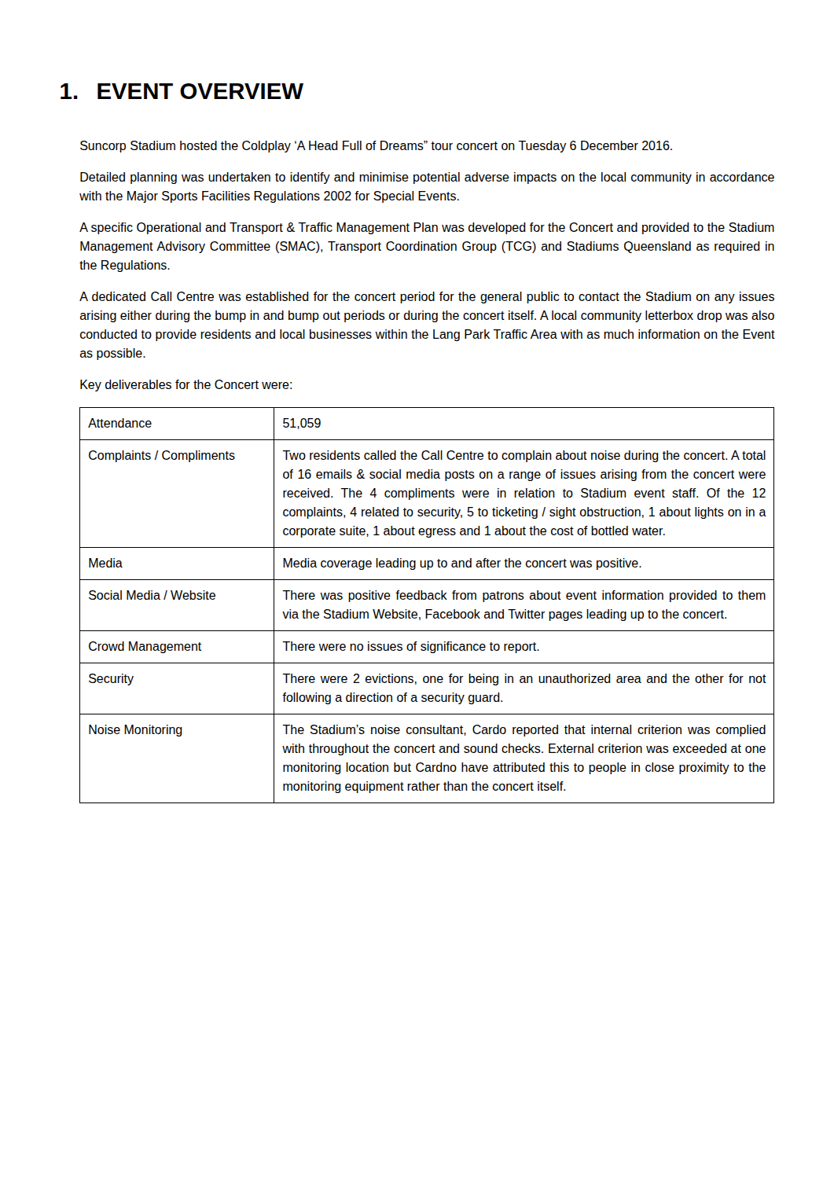1. EVENT OVERVIEW
Suncorp Stadium hosted the Coldplay ‘A Head Full of Dreams” tour concert on Tuesday 6 December 2016.
Detailed planning was undertaken to identify and minimise potential adverse impacts on the local community in accordance with the Major Sports Facilities Regulations 2002 for Special Events.
A specific Operational and Transport & Traffic Management Plan was developed for the Concert and provided to the Stadium Management Advisory Committee (SMAC), Transport Coordination Group (TCG) and Stadiums Queensland as required in the Regulations.
A dedicated Call Centre was established for the concert period for the general public to contact the Stadium on any issues arising either during the bump in and bump out periods or during the concert itself. A local community letterbox drop was also conducted to provide residents and local businesses within the Lang Park Traffic Area with as much information on the Event as possible.
Key deliverables for the Concert were:
| Attendance | 51,059 |
| Complaints / Compliments | Two residents called the Call Centre to complain about noise during the concert. A total of 16 emails & social media posts on a range of issues arising from the concert were received. The 4 compliments were in relation to Stadium event staff. Of the 12 complaints, 4 related to security, 5 to ticketing / sight obstruction, 1 about lights on in a corporate suite, 1 about egress and 1 about the cost of bottled water. |
| Media | Media coverage leading up to and after the concert was positive. |
| Social Media / Website | There was positive feedback from patrons about event information provided to them via the Stadium Website, Facebook and Twitter pages leading up to the concert. |
| Crowd Management | There were no issues of significance to report. |
| Security | There were 2 evictions, one for being in an unauthorized area and the other for not following a direction of a security guard. |
| Noise Monitoring | The Stadium’s noise consultant, Cardo reported that internal criterion was complied with throughout the concert and sound checks. External criterion was exceeded at one monitoring location but Cardno have attributed this to people in close proximity to the monitoring equipment rather than the concert itself. |